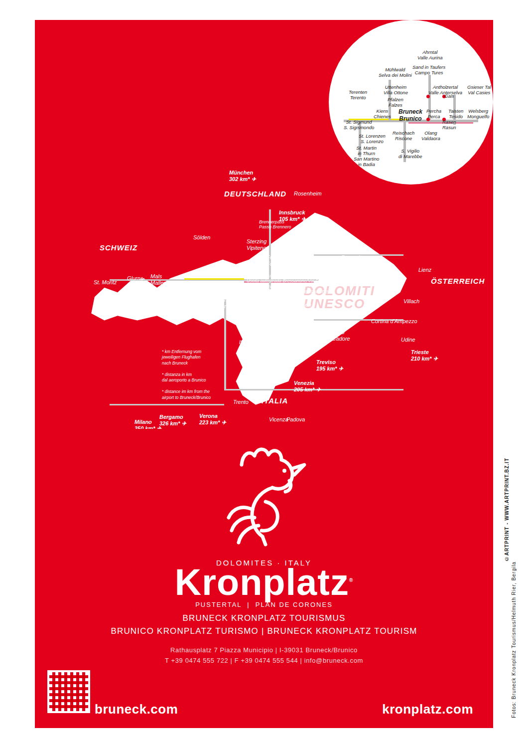Ahrntal
Valle Aurina
Mühlwald
Selva dei Molini
Sand in Taufers
Campo Tures
Antholzertal
Valle Anterselva
Terenten
Terento
Uttenheim
Villa Ottone
Pfalzen
Falzes
Gais
Gsieser Tal
Val Casies
Kiens
Chienes
Bruneck
Brunico
Percha
Perca
Taisten
Tesido
Rasen
Rasun
Welsberg
Monguelfo
St. Sigmund
S. Sigismondo
St. Lorenzen
S. Lorenzo
Reischach
Riscone
Olang
Valdaora
St. Martin
in Thurn
San Martino
in Badia
S. Vigilio
di Marebbe
DOLOMITI UNESCO
München
302 km* ✈
DEUTSCHLAND
Rosenheim
Innsbruck
105 km* ✈
Brennerpass
Passo Brennero
SCHWEIZ
Sölden
Sterzing
Vipiteno
Pustertal
Val Pusteria
Franzensfeste
Fortezza
Bruneck
Brunico
Lienz
ÖSTERREICH
St. Moritz
Glurns
Glorenza
Mals
Malles
Autobahnausfahrt Brixen/Pustertal
Uscita autostrada Bressanone/Val Pusteria
Exit highway Brixen/Pustertal
Bozen
Bressanone
Meran
Merano
Klausen
Chiusa
Villach
Südtirol
ITALIA
Bozen
Bolzano
80 km*
Cortina d'Ampezzo
Calalzo
di Cadore
Udine
Ifers
Ives
Trieste
210 km* ✈
Treviso
195 km* ✈
Venezia
205 km* ✈
Trento
ITALIA
Padova
Vicenza
Verona
223 km* ✈
Bergamo
326 km* ✈
Milano
350 km* ✈
Modena
Bologna
350 km* ✈
* km Entfernung vom
jeweiligen Flughafen
nach Bruneck
* distanza in km
dal aeroporto a Brunico
* distance im km from the
airport to Bruneck/Brunico
DOLOMITES · ITALY
Kronplatz®
PUSTERTAL | PLAN DE CORONES
BRUNECK KRONPLATZ TOURISMUS
BRUNICO KRONPLATZ TURISMO | BRUNECK KRONPLATZ TOURISM
Rathausplatz 7 Piazza Municipio | I-39031 Bruneck/Brunico
T +39 0474 555 722 | F +39 0474 555 544 | info@bruneck.com
bruneck.com
kronplatz.com
©ARTPRINT - WWW.ARTPRINT.BZ.IT
Fotos: Bruneck Kronplatz Tourismus/Helmuth Rier, Bergila